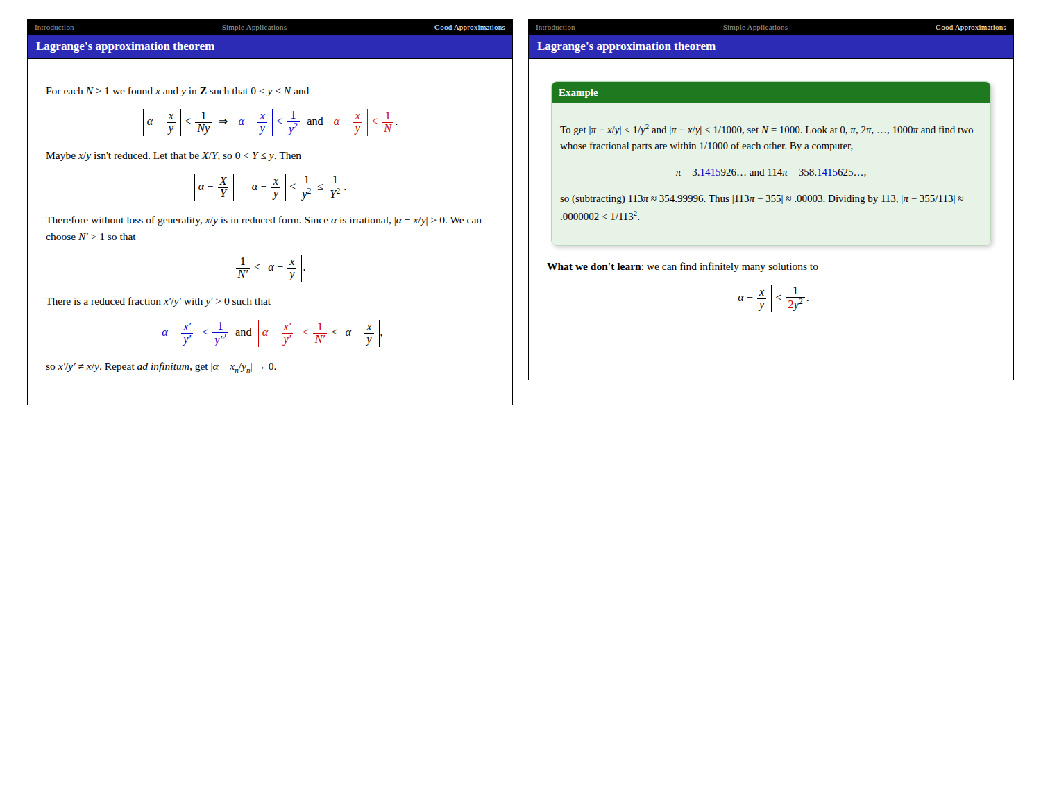Introduction Simple Applications Good Approximations
Lagrange's approximation theorem
For each N ≥ 1 we found x and y in Z such that 0 < y ≤ N and
α − xy < 1 Ny ⇒ α − xy < 1 y2 and α − xy < 1 N.
Maybe x/y isn't reduced. Let that be X/Y, so 0 < Y ≤ y. Then
α − XY = α − xy < 1 y2 ≤ 1 Y2.
Therefore without loss of generality, x/y is in reduced form. Since α is irrational, |α − x/y| > 0. We can choose N′ > 1 so that
1 N′ < α − xy.
There is a reduced fraction x′/y′ with y′ > 0 such that
α − x′y′ < 1 y′2 and α − x′y′ < 1 N′ < α − xy,
so x′/y′ ≠ x/y. Repeat ad infinitum, get |α − xn/yn| → 0.
Introduction Simple Applications Good Approximations
Lagrange's approximation theorem
Example
To get |π − x/y| < 1/y2 and |π − x/y| < 1/1000, set N = 1000. Look at 0, π, 2π, …, 1000π and find two whose fractional parts are within 1/1000 of each other. By a computer,
π = 3.1415926… and 114π = 358.1415625…,
so (subtracting) 113π ≈ 354.99996. Thus |113π − 355| ≈ .00003. Dividing by 113, |π − 355/113| ≈ .0000002 < 1/1132.
What we don't learn: we can find infinitely many solutions to
α − xy < 12 y2.